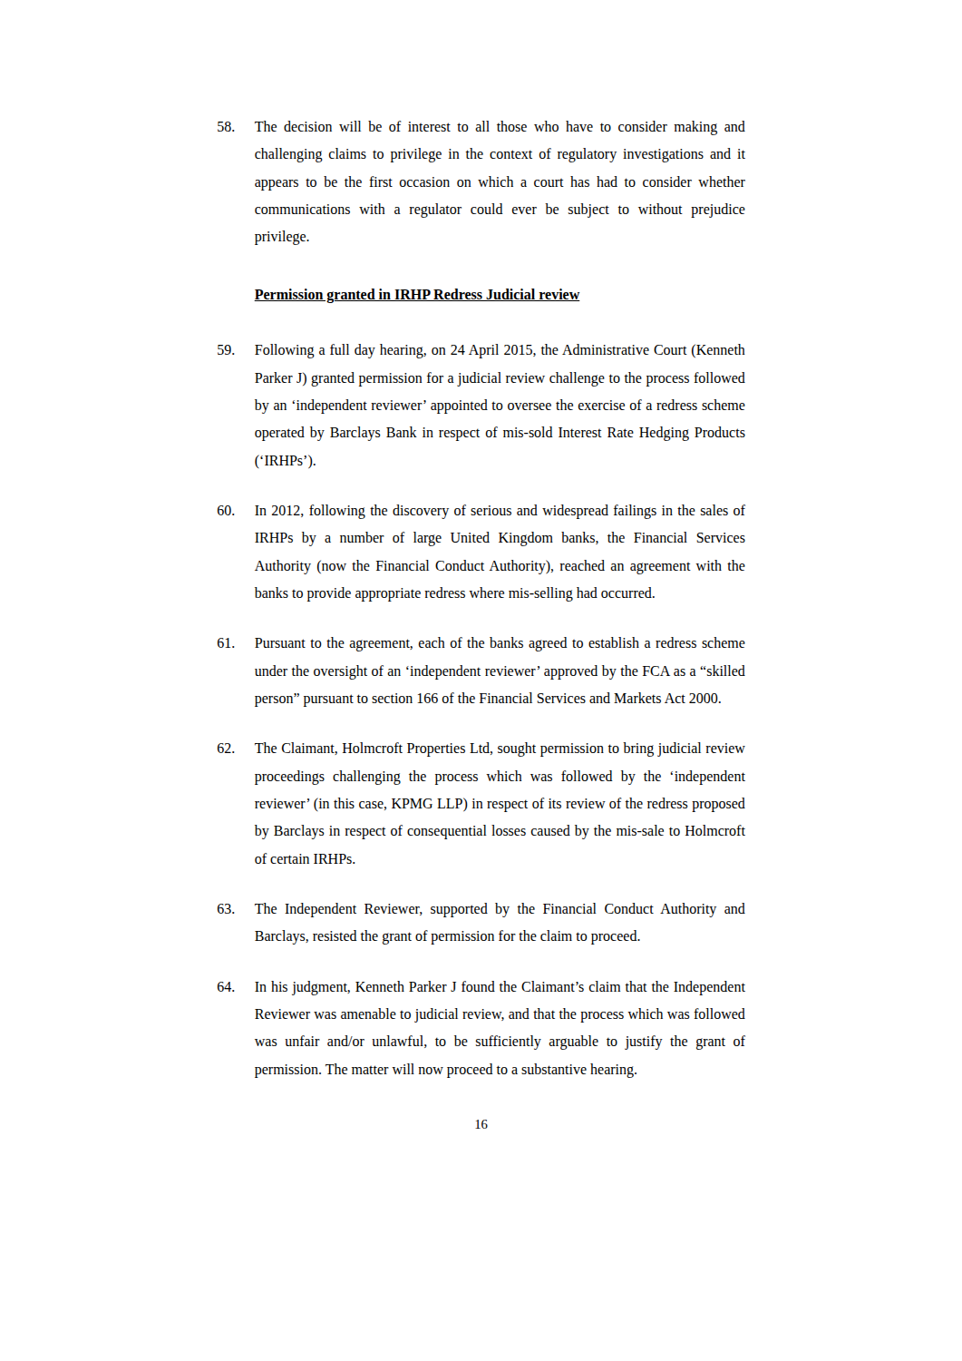58. The decision will be of interest to all those who have to consider making and challenging claims to privilege in the context of regulatory investigations and it appears to be the first occasion on which a court has had to consider whether communications with a regulator could ever be subject to without prejudice privilege.
Permission granted in IRHP Redress Judicial review
59. Following a full day hearing, on 24 April 2015, the Administrative Court (Kenneth Parker J) granted permission for a judicial review challenge to the process followed by an ‘independent reviewer’ appointed to oversee the exercise of a redress scheme operated by Barclays Bank in respect of mis-sold Interest Rate Hedging Products (‘IRHPs’).
60. In 2012, following the discovery of serious and widespread failings in the sales of IRHPs by a number of large United Kingdom banks, the Financial Services Authority (now the Financial Conduct Authority), reached an agreement with the banks to provide appropriate redress where mis-selling had occurred.
61. Pursuant to the agreement, each of the banks agreed to establish a redress scheme under the oversight of an ‘independent reviewer’ approved by the FCA as a “skilled person” pursuant to section 166 of the Financial Services and Markets Act 2000.
62. The Claimant, Holmcroft Properties Ltd, sought permission to bring judicial review proceedings challenging the process which was followed by the ‘independent reviewer’ (in this case, KPMG LLP) in respect of its review of the redress proposed by Barclays in respect of consequential losses caused by the mis-sale to Holmcroft of certain IRHPs.
63. The Independent Reviewer, supported by the Financial Conduct Authority and Barclays, resisted the grant of permission for the claim to proceed.
64. In his judgment, Kenneth Parker J found the Claimant’s claim that the Independent Reviewer was amenable to judicial review, and that the process which was followed was unfair and/or unlawful, to be sufficiently arguable to justify the grant of permission. The matter will now proceed to a substantive hearing.
16